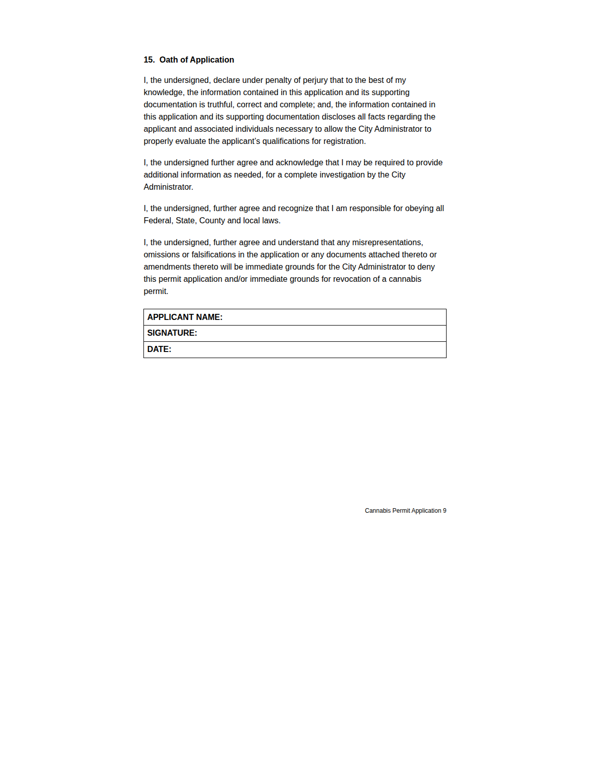15. Oath of Application
I, the undersigned, declare under penalty of perjury that to the best of my knowledge, the information contained in this application and its supporting documentation is truthful, correct and complete; and, the information contained in this application and its supporting documentation discloses all facts regarding the applicant and associated individuals necessary to allow the City Administrator to properly evaluate the applicant’s qualifications for registration.
I, the undersigned further agree and acknowledge that I may be required to provide additional information as needed, for a complete investigation by the City Administrator.
I, the undersigned, further agree and recognize that I am responsible for obeying all Federal, State, County and local laws.
I, the undersigned, further agree and understand that any misrepresentations, omissions or falsifications in the application or any documents attached thereto or amendments thereto will be immediate grounds for the City Administrator to deny this permit application and/or immediate grounds for revocation of a cannabis permit.
| APPLICANT NAME: |
| SIGNATURE: |
| DATE: |
Cannabis Permit Application 9